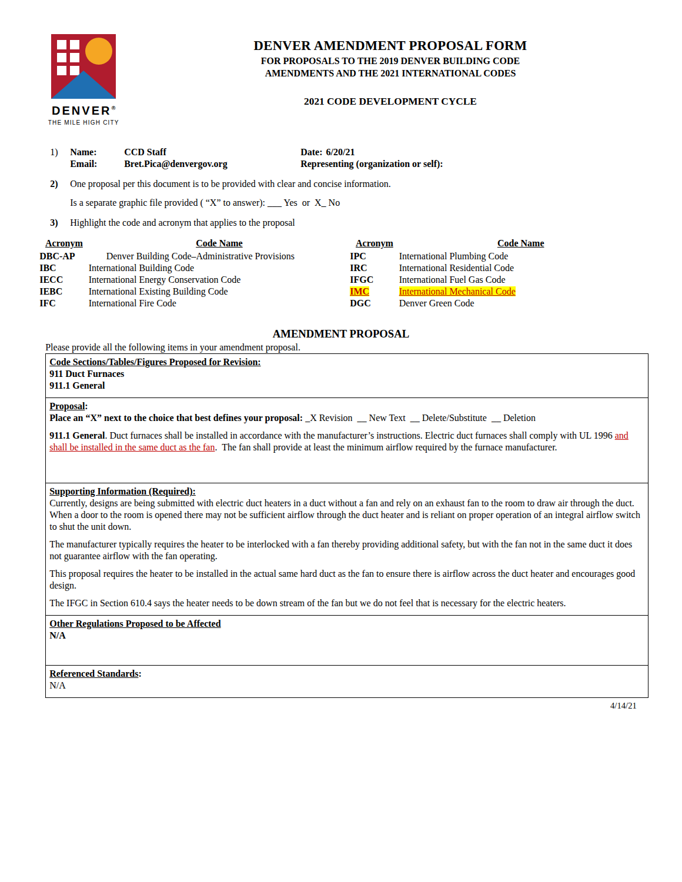DENVER®
THE MILE HIGH CITY
DENVER AMENDMENT PROPOSAL FORM
FOR PROPOSALS TO THE 2019 DENVER BUILDING CODE
AMENDMENTS AND THE 2021 INTERNATIONAL CODES
2021 CODE DEVELOPMENT CYCLE
1)
Name:
CCD Staff
Date: 6/20/21
Email:
Bret.Pica@denvergov.org
Representing (organization or self):
2)
One proposal per this document is to be provided with clear and concise information.
Is a separate graphic file provided ( “X” to answer): ___ Yes or X_ No
3)
Highlight the code and acronym that applies to the proposal
| Acronym | Code Name | Acronym | Code Name |
| --- | --- | --- | --- |
| DBC-AP | Denver Building Code–Administrative Provisions | IPC | International Plumbing Code |
| IBC | International Building Code | IRC | International Residential Code |
| IECC | International Energy Conservation Code | IFGC | International Fuel Gas Code |
| IEBC | International Existing Building Code | IMC | International Mechanical Code |
| IFC | International Fire Code | DGC | Denver Green Code |
AMENDMENT PROPOSAL
Please provide all the following items in your amendment proposal.
| Code Sections/Tables/Figures Proposed for Revision: 911 Duct Furnaces 911.1 General |
| Proposal : Place an “X” next to the choice that best defines your proposal: _X Revision __ New Text __ Delete/Substitute __ Deletion 911.1 General . Duct furnaces shall be installed in accordance with the manufacturer’s instructions. Electric duct furnaces shall comply with UL 1996 and shall be installed in the same duct as the fan . The fan shall provide at least the minimum airflow required by the furnace manufacturer. |
| Supporting Information (Required): Currently, designs are being submitted with electric duct heaters in a duct without a fan and rely on an exhaust fan to the room to draw air through the duct. When a door to the room is opened there may not be sufficient airflow through the duct heater and is reliant on proper operation of an integral airflow switch to shut the unit down. The manufacturer typically requires the heater to be interlocked with a fan thereby providing additional safety, but with the fan not in the same duct it does not guarantee airflow with the fan operating. This proposal requires the heater to be installed in the actual same hard duct as the fan to ensure there is airflow across the duct heater and encourages good design. The IFGC in Section 610.4 says the heater needs to be down stream of the fan but we do not feel that is necessary for the electric heaters. |
| Other Regulations Proposed to be Affected N/A |
| Referenced Standards : N/A |
4/14/21